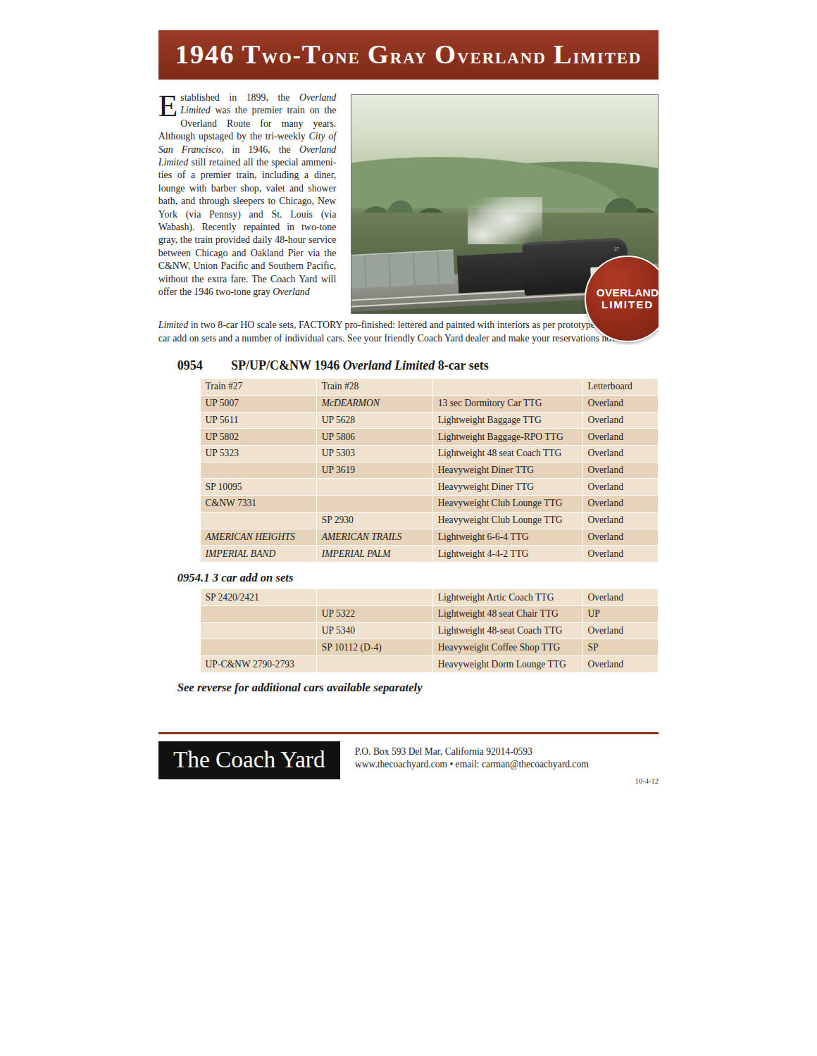1946 Two-Tone Gray Overland Limited
27
OVERLAND LIMITED
Established in 1899, the Overland Limited was the premier train on the Overland Route for many years. Although upstaged by the tri-weekly City of San Francisco, in 1946, the Overland Limited still retained all the special ammenities of a premier train, including a diner, lounge with barber shop, valet and shower bath, and through sleepers to Chicago, New York (via Pennsy) and St. Louis (via Wabash). Recently repainted in two-tone gray, the train provided daily 48-hour service between Chicago and Oakland Pier via the C&NW, Union Pacific and Southern Pacific, without the extra fare. The Coach Yard will offer the 1946 two-tone gray Overland
Limited in two 8-car HO scale sets, FACTORY pro-finished: lettered and painted with interiors as per prototype, plus two three-car add on sets and a number of individual cars. See your friendly Coach Yard dealer and make your reservations now!
0954 SP/UP/C&NW 1946 Overland Limited 8-car sets
| | Train #27 | Train #28 | | Letterboard |
| | UP 5007 | McDEARMON | 13 sec Dormitory Car TTG | Overland |
| | UP 5611 | UP 5628 | Lightweight Baggage TTG | Overland |
| | UP 5802 | UP 5806 | Lightweight Baggage-RPO TTG | Overland |
| | UP 5323 | UP 5303 | Lightweight 48 seat Coach TTG | Overland |
| | | UP 3619 | Heavyweight Diner TTG | Overland |
| | SP 10095 | | Heavyweight Diner TTG | Overland |
| | C&NW 7331 | | Heavyweight Club Lounge TTG | Overland |
| | | SP 2930 | Heavyweight Club Lounge TTG | Overland |
| | AMERICAN HEIGHTS | AMERICAN TRAILS | Lightweight 6-6-4 TTG | Overland |
| | IMPERIAL BAND | IMPERIAL PALM | Lightweight 4-4-2 TTG | Overland |
0954.1 3 car add on sets
| | SP 2420/2421 | | Lightweight Artic Coach TTG | Overland |
| | | UP 5322 | Lightweight 48 seat Chair TTG | UP |
| | | UP 5340 | Lightweight 48-seat Coach TTG | Overland |
| | | SP 10112 (D-4) | Heavyweight Coffee Shop TTG | SP |
| | UP-C&NW 2790-2793 | | Heavyweight Dorm Lounge TTG | Overland |
See reverse for additional cars available separately
The Coach Yard
P.O. Box 593 Del Mar, California 92014-0593
www.thecoachyard.com • email: carman@thecoachyard.com
10-4-12